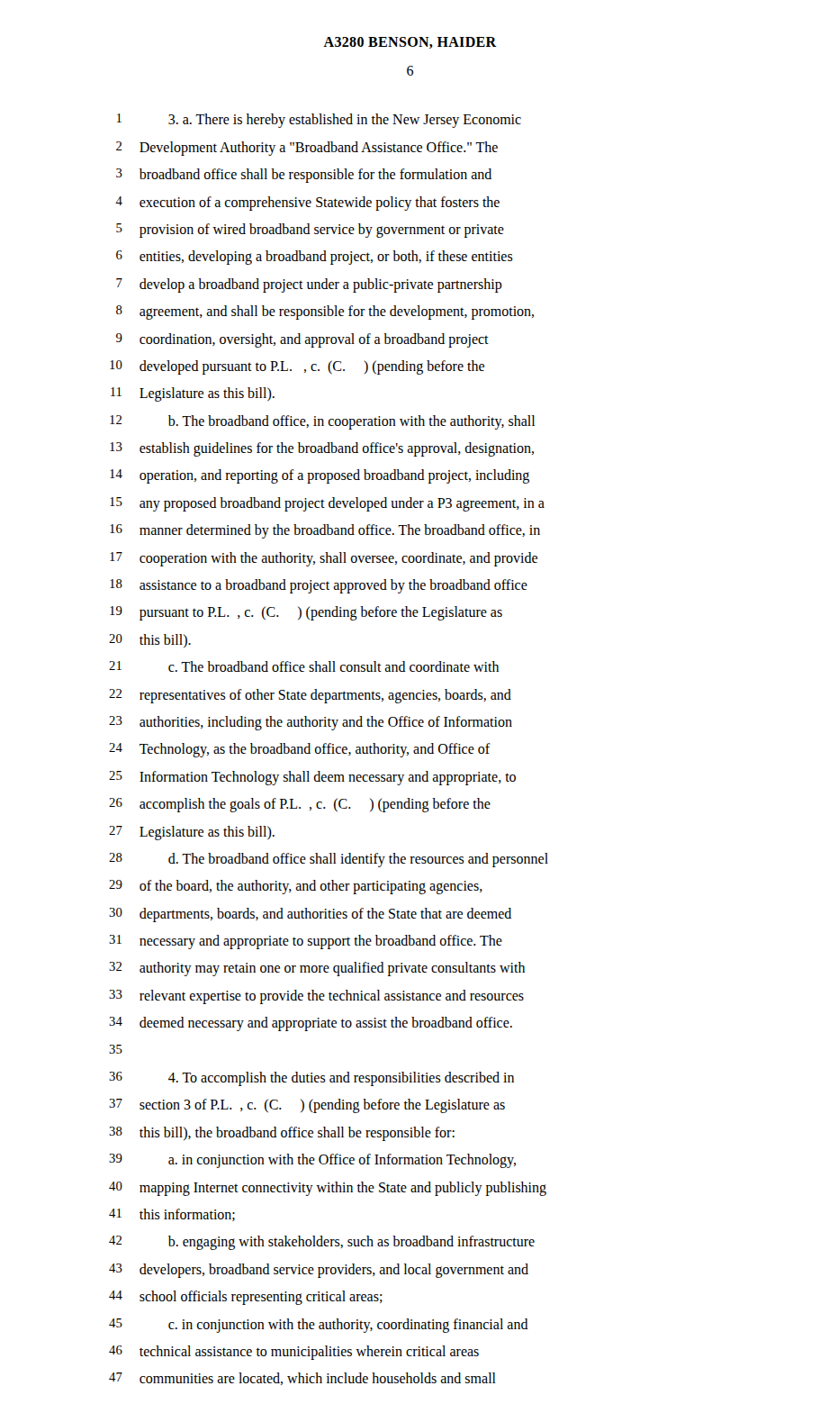A3280 BENSON, HAIDER
6
3. a. There is hereby established in the New Jersey Economic
Development Authority a "Broadband Assistance Office." The
broadband office shall be responsible for the formulation and
execution of a comprehensive Statewide policy that fosters the
provision of wired broadband service by government or private
entities, developing a broadband project, or both, if these entities
develop a broadband project under a public-private partnership
agreement, and shall be responsible for the development, promotion,
coordination, oversight, and approval of a broadband project
developed pursuant to P.L. , c. (C. ) (pending before the
Legislature as this bill).
b. The broadband office, in cooperation with the authority, shall
establish guidelines for the broadband office's approval, designation,
operation, and reporting of a proposed broadband project, including
any proposed broadband project developed under a P3 agreement, in a
manner determined by the broadband office. The broadband office, in
cooperation with the authority, shall oversee, coordinate, and provide
assistance to a broadband project approved by the broadband office
pursuant to P.L. , c. (C. ) (pending before the Legislature as
this bill).
c. The broadband office shall consult and coordinate with
representatives of other State departments, agencies, boards, and
authorities, including the authority and the Office of Information
Technology, as the broadband office, authority, and Office of
Information Technology shall deem necessary and appropriate, to
accomplish the goals of P.L. , c. (C. ) (pending before the
Legislature as this bill).
d. The broadband office shall identify the resources and personnel
of the board, the authority, and other participating agencies,
departments, boards, and authorities of the State that are deemed
necessary and appropriate to support the broadband office. The
authority may retain one or more qualified private consultants with
relevant expertise to provide the technical assistance and resources
deemed necessary and appropriate to assist the broadband office.
4. To accomplish the duties and responsibilities described in
section 3 of P.L. , c. (C. ) (pending before the Legislature as
this bill), the broadband office shall be responsible for:
a. in conjunction with the Office of Information Technology,
mapping Internet connectivity within the State and publicly publishing
this information;
b. engaging with stakeholders, such as broadband infrastructure
developers, broadband service providers, and local government and
school officials representing critical areas;
c. in conjunction with the authority, coordinating financial and
technical assistance to municipalities wherein critical areas
communities are located, which include households and small